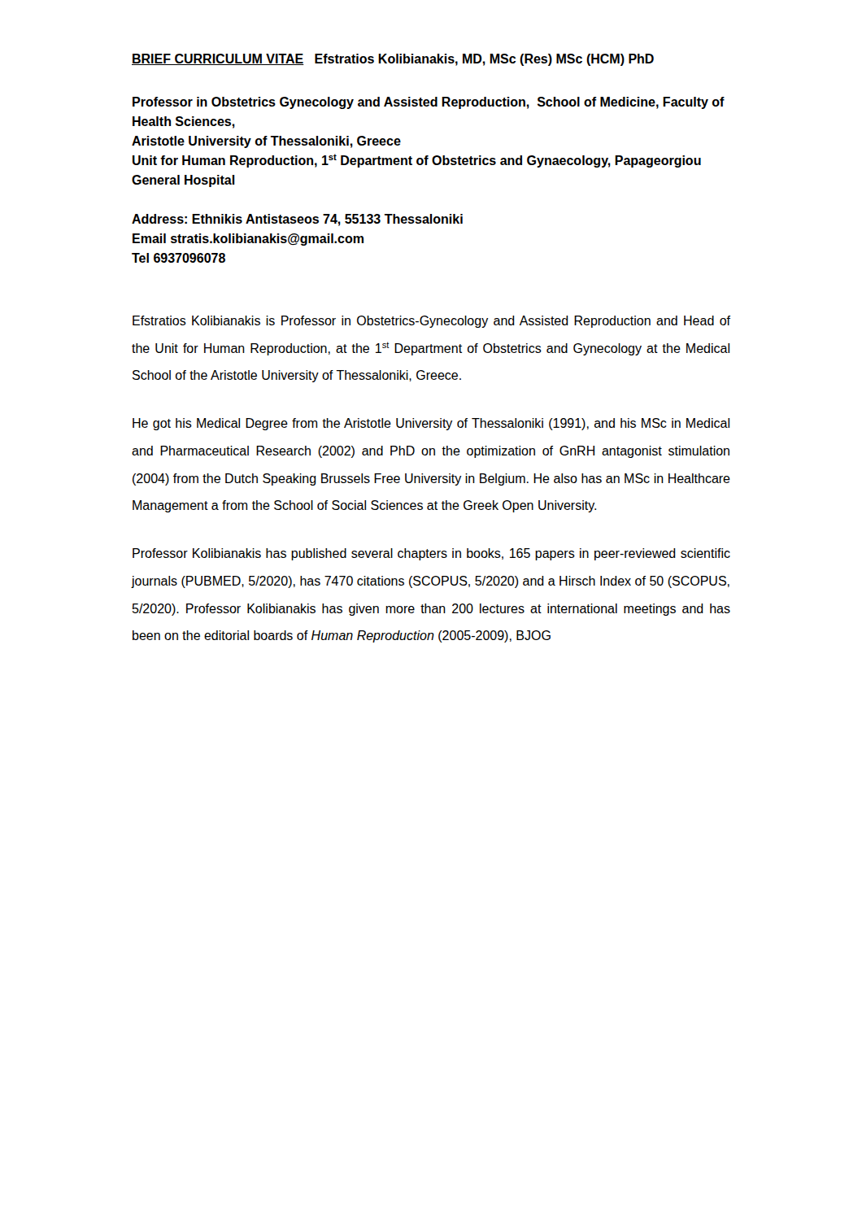BRIEF CURRICULUM VITAE Efstratios Kolibianakis, MD, MSc (Res) MSc (HCM) PhD
Professor in Obstetrics Gynecology and Assisted Reproduction, School of Medicine, Faculty of Health Sciences,
Aristotle University of Thessaloniki, Greece
Unit for Human Reproduction, 1st Department of Obstetrics and Gynaecology, Papageorgiou General Hospital
Address: Ethnikis Antistaseos 74, 55133 Thessaloniki
Email stratis.kolibianakis@gmail.com
Tel 6937096078
Efstratios Kolibianakis is Professor in Obstetrics-Gynecology and Assisted Reproduction and Head of the Unit for Human Reproduction, at the 1st Department of Obstetrics and Gynecology at the Medical School of the Aristotle University of Thessaloniki, Greece.
He got his Medical Degree from the Aristotle University of Thessaloniki (1991), and his MSc in Medical and Pharmaceutical Research (2002) and PhD on the optimization of GnRH antagonist stimulation (2004) from the Dutch Speaking Brussels Free University in Belgium. He also has an MSc in Healthcare Management a from the School of Social Sciences at the Greek Open University.
Professor Kolibianakis has published several chapters in books, 165 papers in peer-reviewed scientific journals (PUBMED, 5/2020), has 7470 citations (SCOPUS, 5/2020) and a Hirsch Index of 50 (SCOPUS, 5/2020). Professor Kolibianakis has given more than 200 lectures at international meetings and has been on the editorial boards of Human Reproduction (2005-2009), BJOG